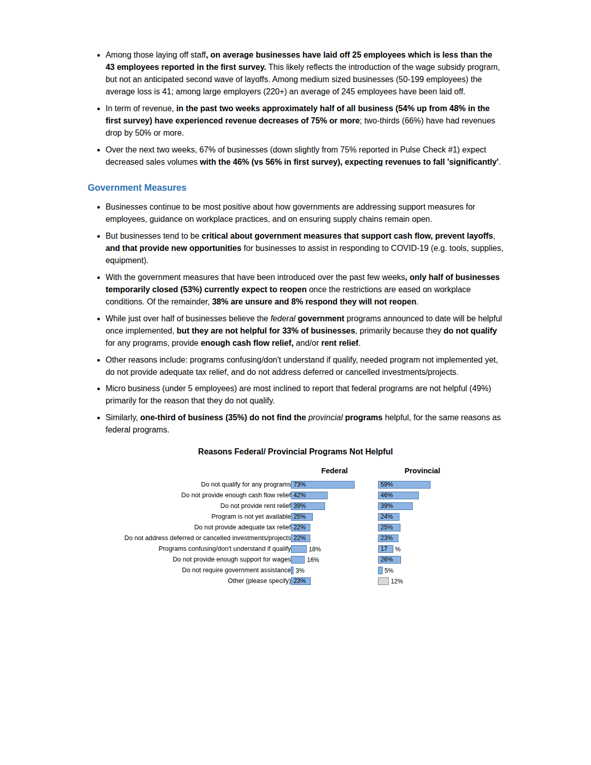Among those laying off staff, on average businesses have laid off 25 employees which is less than the 43 employees reported in the first survey. This likely reflects the introduction of the wage subsidy program, but not an anticipated second wave of layoffs. Among medium sized businesses (50-199 employees) the average loss is 41; among large employers (220+) an average of 245 employees have been laid off.
In term of revenue, in the past two weeks approximately half of all business (54% up from 48% in the first survey) have experienced revenue decreases of 75% or more; two-thirds (66%) have had revenues drop by 50% or more.
Over the next two weeks, 67% of businesses (down slightly from 75% reported in Pulse Check #1) expect decreased sales volumes with the 46% (vs 56% in first survey), expecting revenues to fall 'significantly'.
Government Measures
Businesses continue to be most positive about how governments are addressing support measures for employees, guidance on workplace practices, and on ensuring supply chains remain open.
But businesses tend to be critical about government measures that support cash flow, prevent layoffs, and that provide new opportunities for businesses to assist in responding to COVID-19 (e.g. tools, supplies, equipment).
With the government measures that have been introduced over the past few weeks, only half of businesses temporarily closed (53%) currently expect to reopen once the restrictions are eased on workplace conditions. Of the remainder, 38% are unsure and 8% respond they will not reopen.
While just over half of businesses believe the federal government programs announced to date will be helpful once implemented, but they are not helpful for 33% of businesses, primarily because they do not qualify for any programs, provide enough cash flow relief, and/or rent relief.
Other reasons include: programs confusing/don't understand if qualify, needed program not implemented yet, do not provide adequate tax relief, and do not address deferred or cancelled investments/projects.
Micro business (under 5 employees) are most inclined to report that federal programs are not helpful (49%) primarily for the reason that they do not qualify.
Similarly, one-third of business (35%) do not find the provincial programs helpful, for the same reasons as federal programs.
Reasons Federal/ Provincial Programs Not Helpful
| | Federal | Provincial |
| --- | --- | --- |
| Do not qualify for any programs | 73% | 59% |
| Do not provide enough cash flow relief | 42% | 46% |
| Do not provide rent relief | 39% | 39% |
| Program is not yet available | 25% | 24% |
| Do not provide adequate tax relief | 22% | 25% |
| Do not address deferred or cancelled investments/projects | 22% | 23% |
| Programs confusing/don't understand if qualify | 18% | 17 % |
| Do not provide enough support for wages | 16% | 26% |
| Do not require government assistance | 3% | 5% |
| Other (please specify) | 23% | 12% |